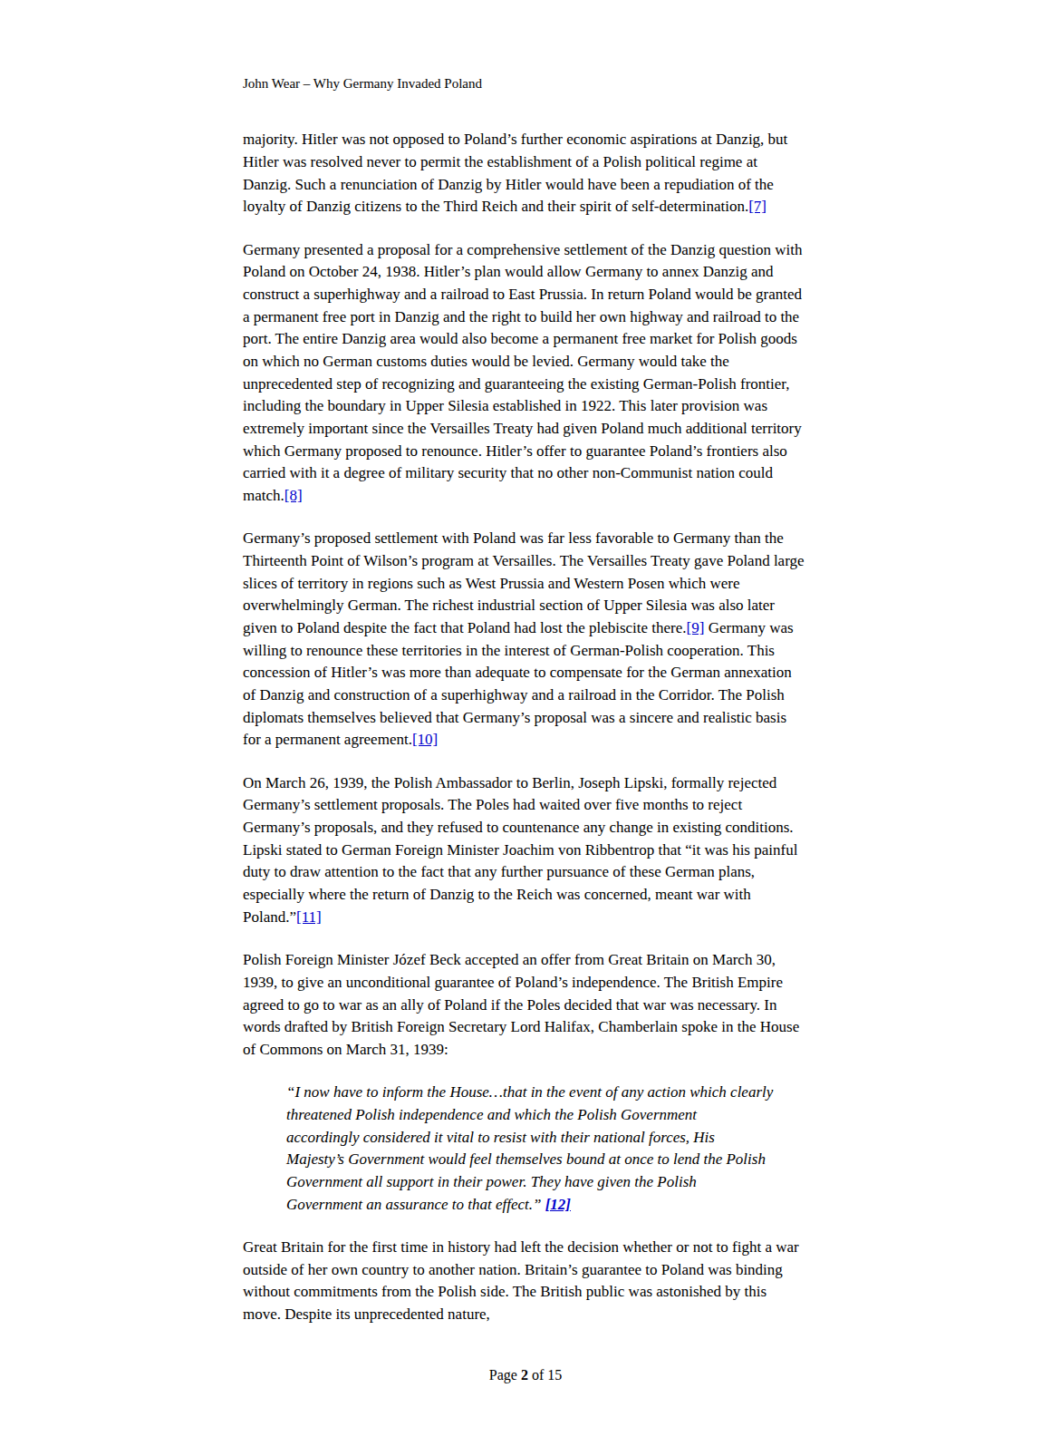John Wear – Why Germany Invaded Poland
majority. Hitler was not opposed to Poland’s further economic aspirations at Danzig, but Hitler was resolved never to permit the establishment of a Polish political regime at Danzig. Such a renunciation of Danzig by Hitler would have been a repudiation of the loyalty of Danzig citizens to the Third Reich and their spirit of self-determination.[7]
Germany presented a proposal for a comprehensive settlement of the Danzig question with Poland on October 24, 1938. Hitler’s plan would allow Germany to annex Danzig and construct a superhighway and a railroad to East Prussia. In return Poland would be granted a permanent free port in Danzig and the right to build her own highway and railroad to the port. The entire Danzig area would also become a permanent free market for Polish goods on which no German customs duties would be levied. Germany would take the unprecedented step of recognizing and guaranteeing the existing German-Polish frontier, including the boundary in Upper Silesia established in 1922. This later provision was extremely important since the Versailles Treaty had given Poland much additional territory which Germany proposed to renounce. Hitler’s offer to guarantee Poland’s frontiers also carried with it a degree of military security that no other non-Communist nation could match.[8]
Germany’s proposed settlement with Poland was far less favorable to Germany than the Thirteenth Point of Wilson’s program at Versailles. The Versailles Treaty gave Poland large slices of territory in regions such as West Prussia and Western Posen which were overwhelmingly German. The richest industrial section of Upper Silesia was also later given to Poland despite the fact that Poland had lost the plebiscite there.[9] Germany was willing to renounce these territories in the interest of German-Polish cooperation. This concession of Hitler’s was more than adequate to compensate for the German annexation of Danzig and construction of a superhighway and a railroad in the Corridor. The Polish diplomats themselves believed that Germany’s proposal was a sincere and realistic basis for a permanent agreement.[10]
On March 26, 1939, the Polish Ambassador to Berlin, Joseph Lipski, formally rejected Germany’s settlement proposals. The Poles had waited over five months to reject Germany’s proposals, and they refused to countenance any change in existing conditions. Lipski stated to German Foreign Minister Joachim von Ribbentrop that “it was his painful duty to draw attention to the fact that any further pursuance of these German plans, especially where the return of Danzig to the Reich was concerned, meant war with Poland.”[11]
Polish Foreign Minister Józef Beck accepted an offer from Great Britain on March 30, 1939, to give an unconditional guarantee of Poland’s independence. The British Empire agreed to go to war as an ally of Poland if the Poles decided that war was necessary. In words drafted by British Foreign Secretary Lord Halifax, Chamberlain spoke in the House of Commons on March 31, 1939:
“I now have to inform the House…that in the event of any action which clearly threatened Polish independence and which the Polish Government accordingly considered it vital to resist with their national forces, His Majesty’s Government would feel themselves bound at once to lend the Polish Government all support in their power. They have given the Polish Government an assurance to that effect.” [12]
Great Britain for the first time in history had left the decision whether or not to fight a war outside of her own country to another nation. Britain’s guarantee to Poland was binding without commitments from the Polish side. The British public was astonished by this move. Despite its unprecedented nature,
Page 2 of 15